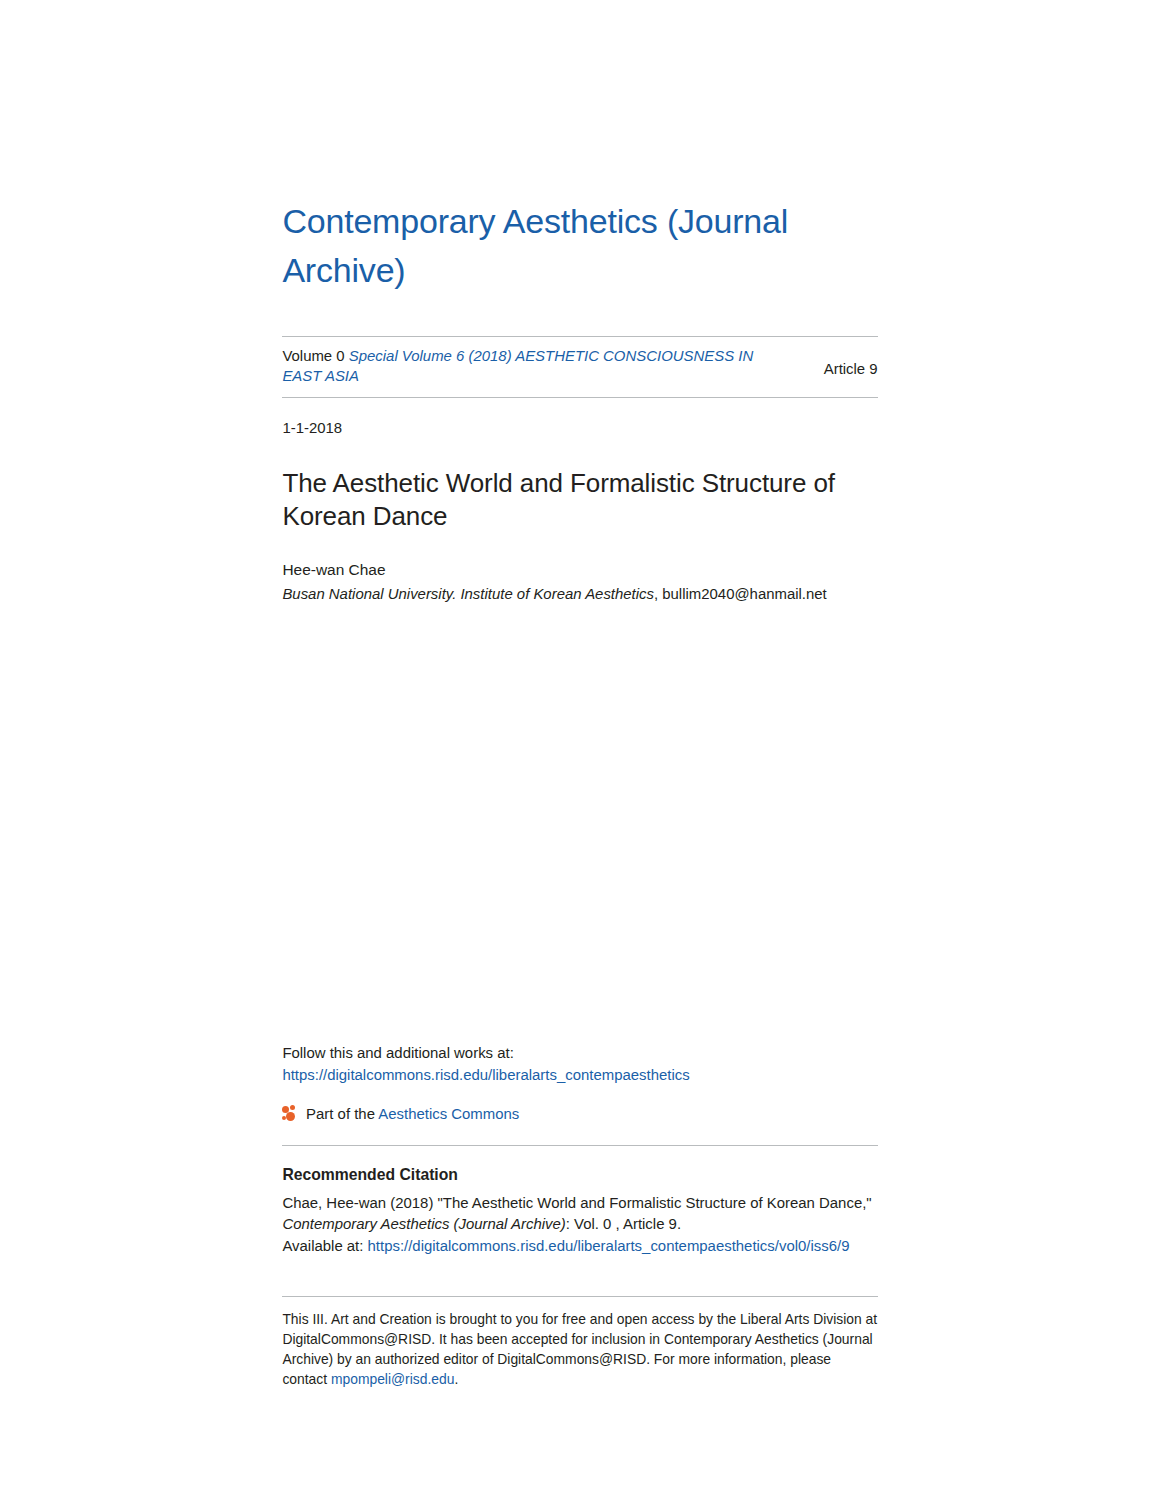Contemporary Aesthetics (Journal Archive)
Volume 0 Special Volume 6 (2018) AESTHETIC CONSCIOUSNESS IN EAST ASIA
Article 9
1-1-2018
The Aesthetic World and Formalistic Structure of Korean Dance
Hee-wan Chae
Busan National University. Institute of Korean Aesthetics, bullim2040@hanmail.net
Follow this and additional works at: https://digitalcommons.risd.edu/liberalarts_contempaesthetics
Part of the Aesthetics Commons
Recommended Citation
Chae, Hee-wan (2018) "The Aesthetic World and Formalistic Structure of Korean Dance," Contemporary Aesthetics (Journal Archive): Vol. 0 , Article 9.
Available at: https://digitalcommons.risd.edu/liberalarts_contempaesthetics/vol0/iss6/9
This III. Art and Creation is brought to you for free and open access by the Liberal Arts Division at DigitalCommons@RISD. It has been accepted for inclusion in Contemporary Aesthetics (Journal Archive) by an authorized editor of DigitalCommons@RISD. For more information, please contact mpompeli@risd.edu.